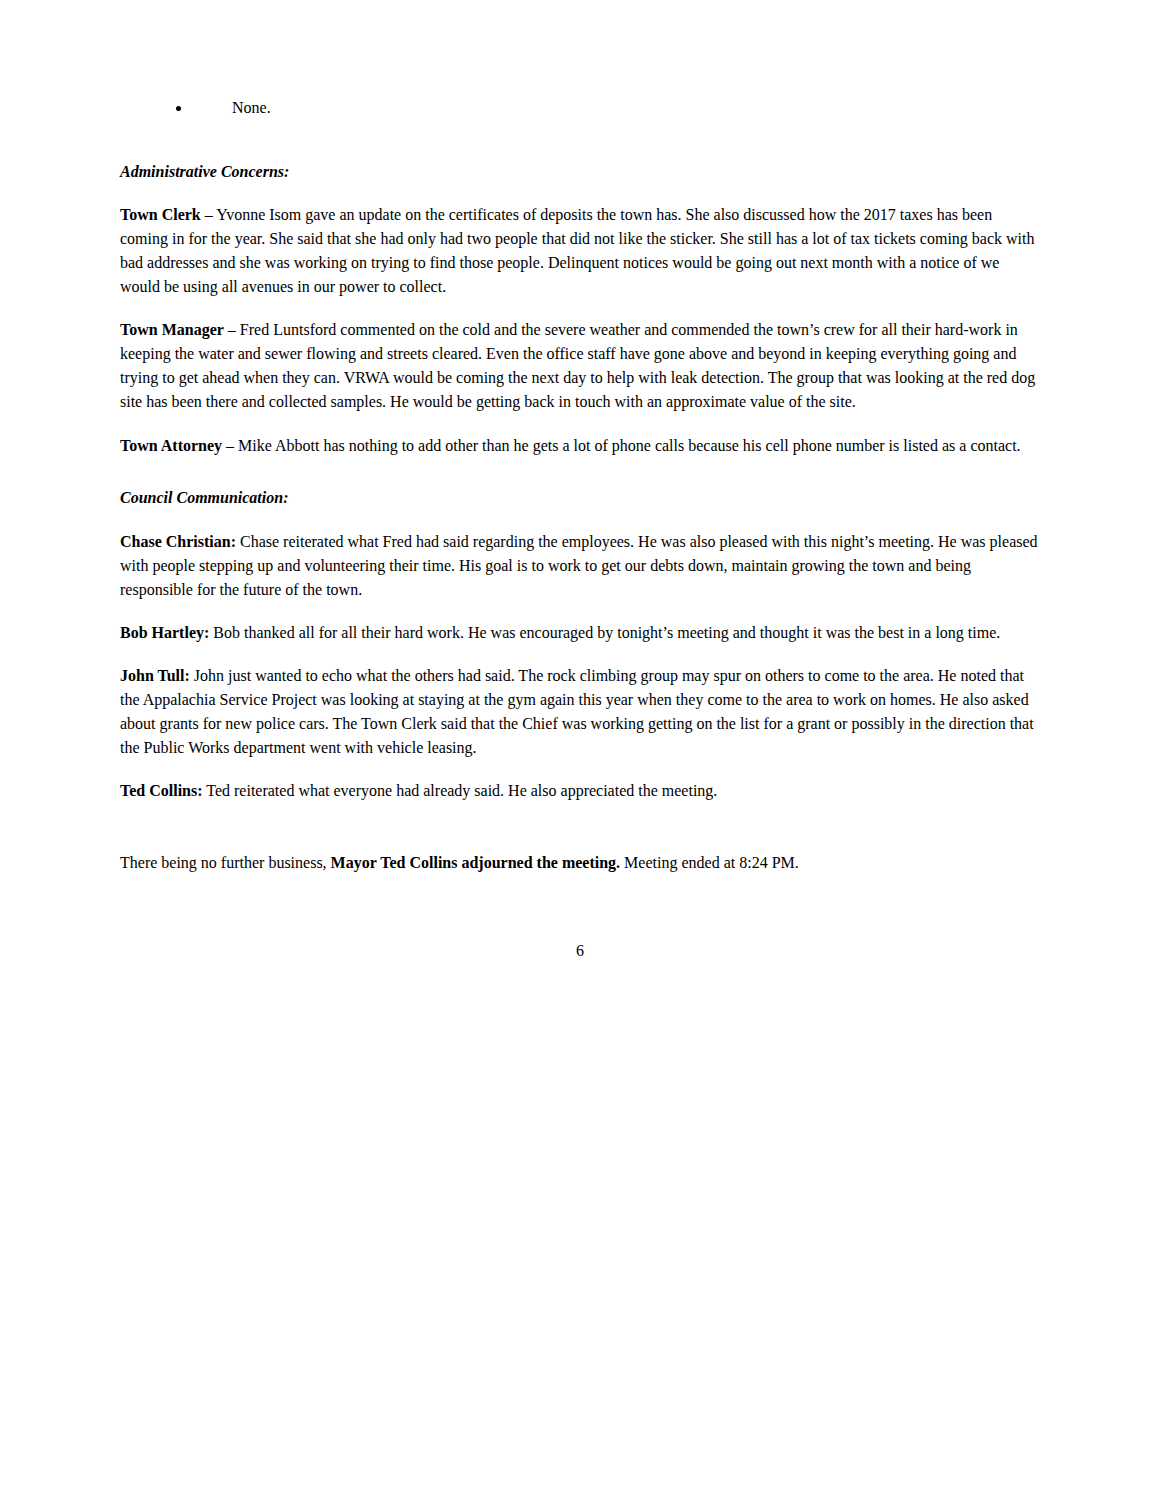None.
Administrative Concerns:
Town Clerk – Yvonne Isom gave an update on the certificates of deposits the town has. She also discussed how the 2017 taxes has been coming in for the year. She said that she had only had two people that did not like the sticker. She still has a lot of tax tickets coming back with bad addresses and she was working on trying to find those people. Delinquent notices would be going out next month with a notice of we would be using all avenues in our power to collect.
Town Manager – Fred Luntsford commented on the cold and the severe weather and commended the town’s crew for all their hard-work in keeping the water and sewer flowing and streets cleared. Even the office staff have gone above and beyond in keeping everything going and trying to get ahead when they can. VRWA would be coming the next day to help with leak detection. The group that was looking at the red dog site has been there and collected samples. He would be getting back in touch with an approximate value of the site.
Town Attorney – Mike Abbott has nothing to add other than he gets a lot of phone calls because his cell phone number is listed as a contact.
Council Communication:
Chase Christian: Chase reiterated what Fred had said regarding the employees. He was also pleased with this night’s meeting. He was pleased with people stepping up and volunteering their time. His goal is to work to get our debts down, maintain growing the town and being responsible for the future of the town.
Bob Hartley: Bob thanked all for all their hard work. He was encouraged by tonight’s meeting and thought it was the best in a long time.
John Tull: John just wanted to echo what the others had said. The rock climbing group may spur on others to come to the area. He noted that the Appalachia Service Project was looking at staying at the gym again this year when they come to the area to work on homes. He also asked about grants for new police cars. The Town Clerk said that the Chief was working getting on the list for a grant or possibly in the direction that the Public Works department went with vehicle leasing.
Ted Collins: Ted reiterated what everyone had already said. He also appreciated the meeting.
There being no further business, Mayor Ted Collins adjourned the meeting. Meeting ended at 8:24 PM.
6